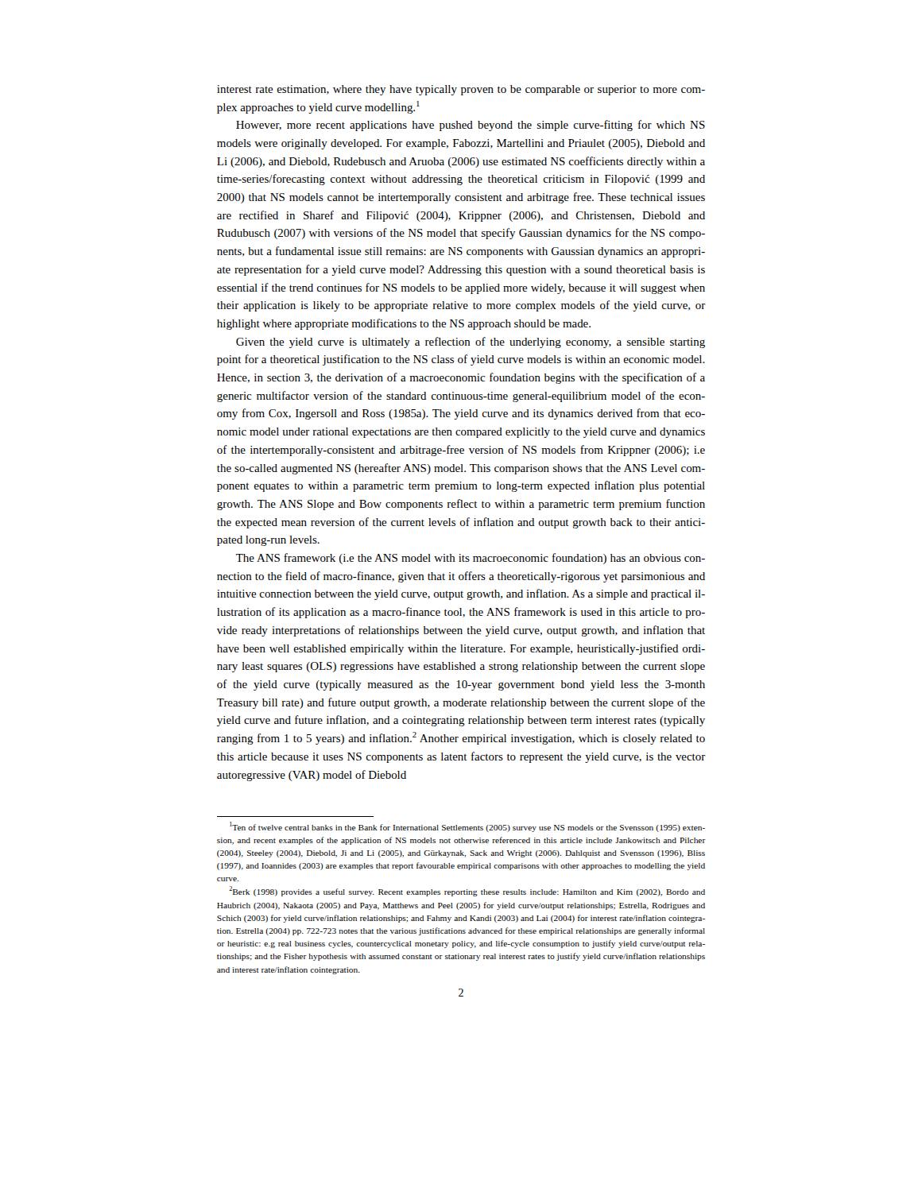interest rate estimation, where they have typically proven to be comparable or superior to more complex approaches to yield curve modelling.1
However, more recent applications have pushed beyond the simple curve-fitting for which NS models were originally developed. For example, Fabozzi, Martellini and Priaulet (2005), Diebold and Li (2006), and Diebold, Rudebusch and Aruoba (2006) use estimated NS coefficients directly within a time-series/forecasting context without addressing the theoretical criticism in Filopović (1999 and 2000) that NS models cannot be intertemporally consistent and arbitrage free. These technical issues are rectified in Sharef and Filipović (2004), Krippner (2006), and Christensen, Diebold and Rudubusch (2007) with versions of the NS model that specify Gaussian dynamics for the NS components, but a fundamental issue still remains: are NS components with Gaussian dynamics an appropriate representation for a yield curve model? Addressing this question with a sound theoretical basis is essential if the trend continues for NS models to be applied more widely, because it will suggest when their application is likely to be appropriate relative to more complex models of the yield curve, or highlight where appropriate modifications to the NS approach should be made.
Given the yield curve is ultimately a reflection of the underlying economy, a sensible starting point for a theoretical justification to the NS class of yield curve models is within an economic model. Hence, in section 3, the derivation of a macroeconomic foundation begins with the specification of a generic multifactor version of the standard continuous-time general-equilibrium model of the economy from Cox, Ingersoll and Ross (1985a). The yield curve and its dynamics derived from that economic model under rational expectations are then compared explicitly to the yield curve and dynamics of the intertemporally-consistent and arbitrage-free version of NS models from Krippner (2006); i.e the so-called augmented NS (hereafter ANS) model. This comparison shows that the ANS Level component equates to within a parametric term premium to long-term expected inflation plus potential growth. The ANS Slope and Bow components reflect to within a parametric term premium function the expected mean reversion of the current levels of inflation and output growth back to their anticipated long-run levels.
The ANS framework (i.e the ANS model with its macroeconomic foundation) has an obvious connection to the field of macro-finance, given that it offers a theoretically-rigorous yet parsimonious and intuitive connection between the yield curve, output growth, and inflation. As a simple and practical illustration of its application as a macro-finance tool, the ANS framework is used in this article to provide ready interpretations of relationships between the yield curve, output growth, and inflation that have been well established empirically within the literature. For example, heuristically-justified ordinary least squares (OLS) regressions have established a strong relationship between the current slope of the yield curve (typically measured as the 10-year government bond yield less the 3-month Treasury bill rate) and future output growth, a moderate relationship between the current slope of the yield curve and future inflation, and a cointegrating relationship between term interest rates (typically ranging from 1 to 5 years) and inflation.2 Another empirical investigation, which is closely related to this article because it uses NS components as latent factors to represent the yield curve, is the vector autoregressive (VAR) model of Diebold
1Ten of twelve central banks in the Bank for International Settlements (2005) survey use NS models or the Svensson (1995) extension, and recent examples of the application of NS models not otherwise referenced in this article include Jankowitsch and Pilcher (2004), Steeley (2004), Diebold, Ji and Li (2005), and Gürkaynak, Sack and Wright (2006). Dahlquist and Svensson (1996), Bliss (1997), and Ioannides (2003) are examples that report favourable empirical comparisons with other approaches to modelling the yield curve.
2Berk (1998) provides a useful survey. Recent examples reporting these results include: Hamilton and Kim (2002), Bordo and Haubrich (2004), Nakaota (2005) and Paya, Matthews and Peel (2005) for yield curve/output relationships; Estrella, Rodrigues and Schich (2003) for yield curve/inflation relationships; and Fahmy and Kandi (2003) and Lai (2004) for interest rate/inflation cointegration. Estrella (2004) pp. 722-723 notes that the various justifications advanced for these empirical relationships are generally informal or heuristic: e.g real business cycles, countercyclical monetary policy, and life-cycle consumption to justify yield curve/output relationships; and the Fisher hypothesis with assumed constant or stationary real interest rates to justify yield curve/inflation relationships and interest rate/inflation cointegration.
2